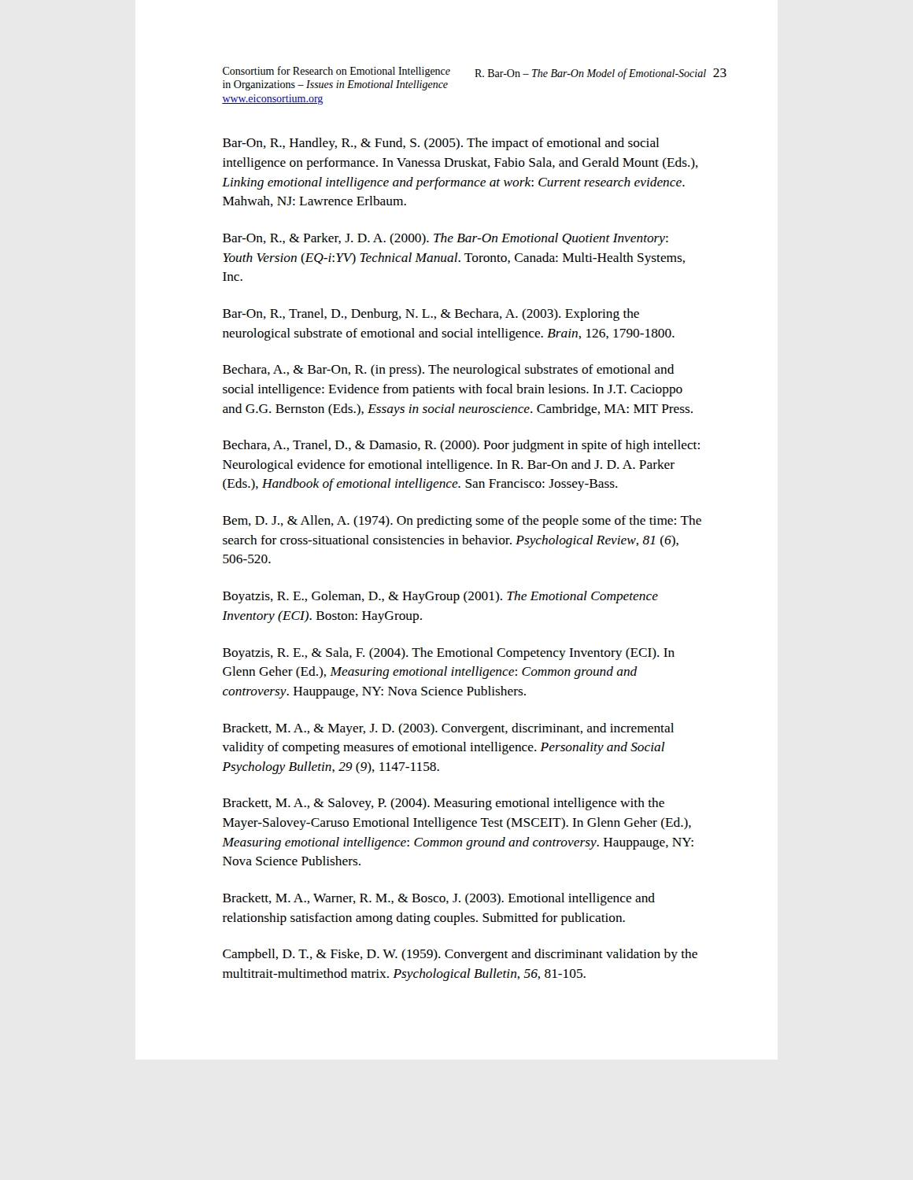Consortium for Research on Emotional Intelligence
in Organizations – Issues in Emotional Intelligence
www.eiconsortium.org R. Bar-On – The Bar-On Model of Emotional-Social 23
Bar-On, R., Handley, R., & Fund, S. (2005). The impact of emotional and social intelligence on performance. In Vanessa Druskat, Fabio Sala, and Gerald Mount (Eds.), Linking emotional intelligence and performance at work: Current research evidence. Mahwah, NJ: Lawrence Erlbaum.
Bar-On, R., & Parker, J. D. A. (2000). The Bar-On Emotional Quotient Inventory: Youth Version (EQ-i:YV) Technical Manual. Toronto, Canada: Multi-Health Systems, Inc.
Bar-On, R., Tranel, D., Denburg, N. L., & Bechara, A. (2003). Exploring the neurological substrate of emotional and social intelligence. Brain, 126, 1790-1800.
Bechara, A., & Bar-On, R. (in press). The neurological substrates of emotional and social intelligence: Evidence from patients with focal brain lesions. In J.T. Cacioppo and G.G. Bernston (Eds.), Essays in social neuroscience. Cambridge, MA: MIT Press.
Bechara, A., Tranel, D., & Damasio, R. (2000). Poor judgment in spite of high intellect: Neurological evidence for emotional intelligence. In R. Bar-On and J. D. A. Parker (Eds.), Handbook of emotional intelligence. San Francisco: Jossey-Bass.
Bem, D. J., & Allen, A. (1974). On predicting some of the people some of the time: The search for cross-situational consistencies in behavior. Psychological Review, 81 (6), 506-520.
Boyatzis, R. E., Goleman, D., & HayGroup (2001). The Emotional Competence Inventory (ECI). Boston: HayGroup.
Boyatzis, R. E., & Sala, F. (2004). The Emotional Competency Inventory (ECI). In Glenn Geher (Ed.), Measuring emotional intelligence: Common ground and controversy. Hauppauge, NY: Nova Science Publishers.
Brackett, M. A., & Mayer, J. D. (2003). Convergent, discriminant, and incremental validity of competing measures of emotional intelligence. Personality and Social Psychology Bulletin, 29 (9), 1147-1158.
Brackett, M. A., & Salovey, P. (2004). Measuring emotional intelligence with the Mayer-Salovey-Caruso Emotional Intelligence Test (MSCEIT). In Glenn Geher (Ed.), Measuring emotional intelligence: Common ground and controversy. Hauppauge, NY: Nova Science Publishers.
Brackett, M. A., Warner, R. M., & Bosco, J. (2003). Emotional intelligence and relationship satisfaction among dating couples. Submitted for publication.
Campbell, D. T., & Fiske, D. W. (1959). Convergent and discriminant validation by the multitrait-multimethod matrix. Psychological Bulletin, 56, 81-105.